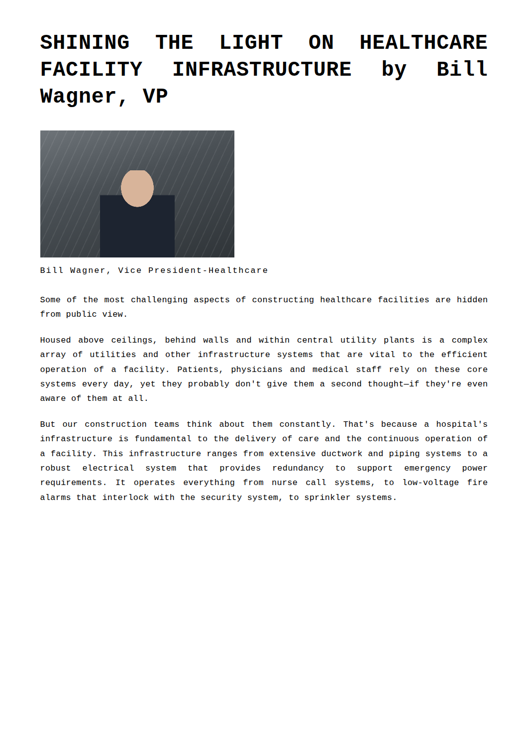SHINING THE LIGHT ON HEALTHCARE FACILITY INFRASTRUCTURE by Bill Wagner, VP
Bill Wagner, Vice President-Healthcare
Some of the most challenging aspects of constructing healthcare facilities are hidden from public view.
Housed above ceilings, behind walls and within central utility plants is a complex array of utilities and other infrastructure systems that are vital to the efficient operation of a facility. Patients, physicians and medical staff rely on these core systems every day, yet they probably don't give them a second thought—if they're even aware of them at all.
But our construction teams think about them constantly. That's because a hospital's infrastructure is fundamental to the delivery of care and the continuous operation of a facility. This infrastructure ranges from extensive ductwork and piping systems to a robust electrical system that provides redundancy to support emergency power requirements. It operates everything from nurse call systems, to low-voltage fire alarms that interlock with the security system, to sprinkler systems.